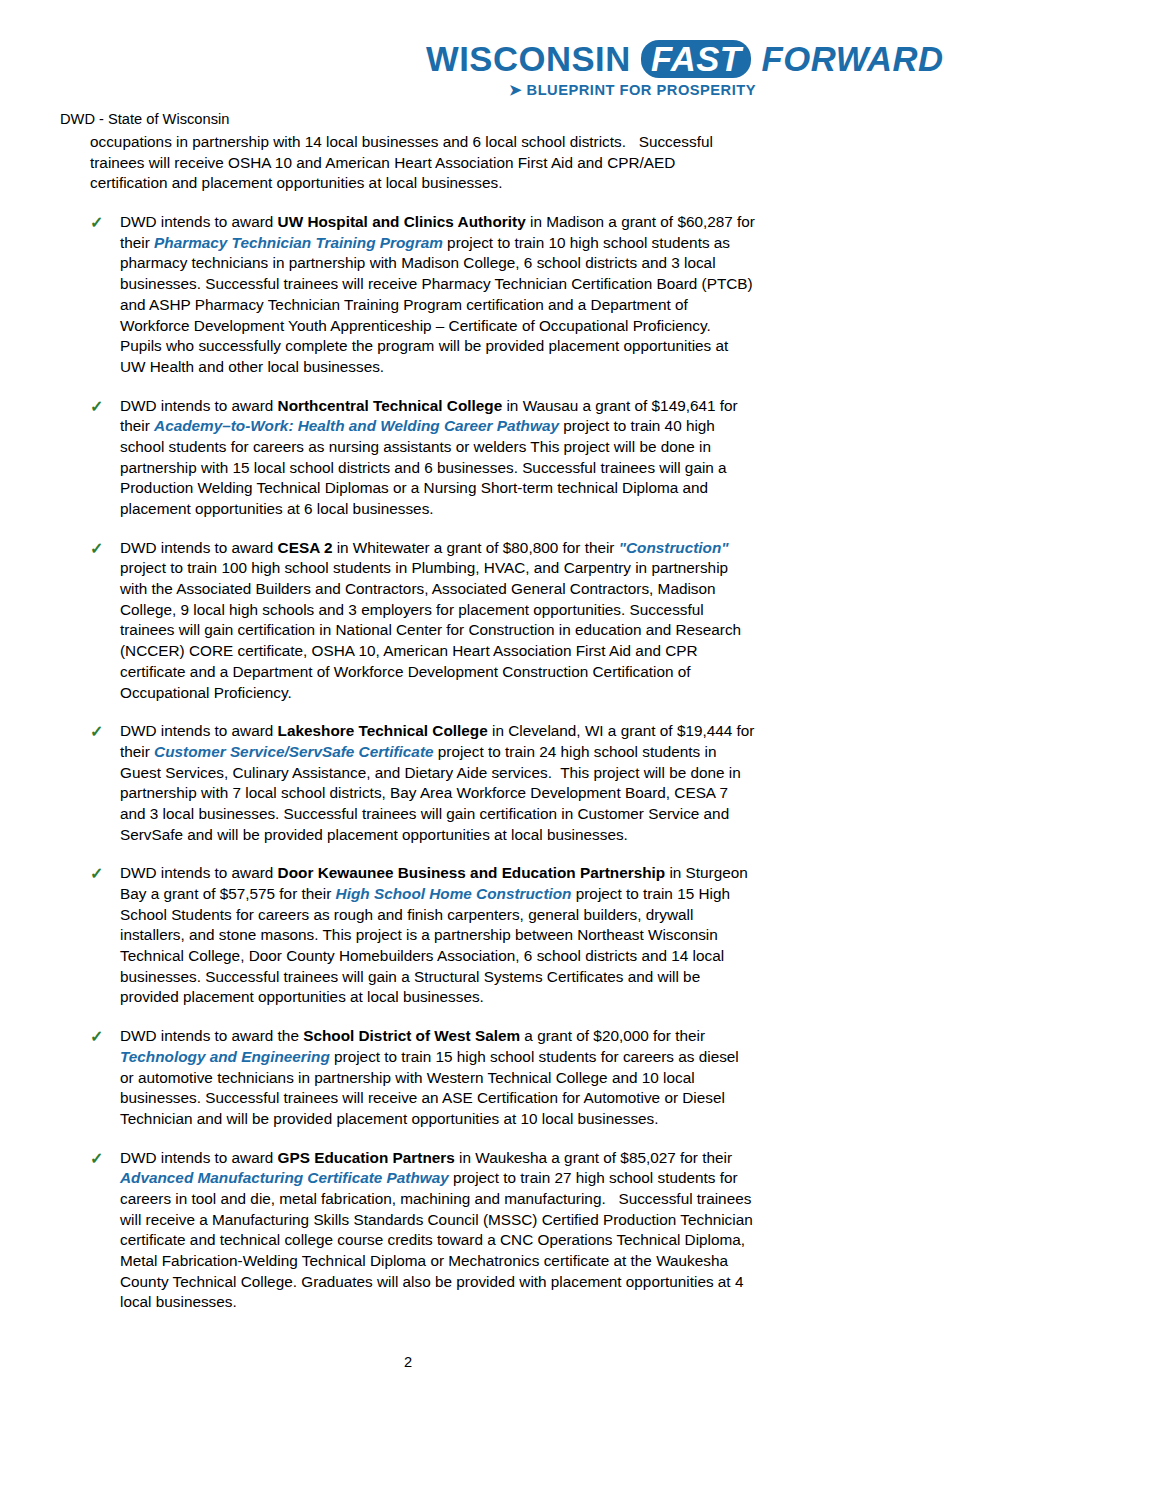WISCONSIN FAST FORWARD
➤ BLUEPRINT FOR PROSPERITY
DWD - State of Wisconsin
occupations in partnership with 14 local businesses and 6 local school districts. Successful trainees will receive OSHA 10 and American Heart Association First Aid and CPR/AED certification and placement opportunities at local businesses.
DWD intends to award UW Hospital and Clinics Authority in Madison a grant of $60,287 for their Pharmacy Technician Training Program project to train 10 high school students as pharmacy technicians in partnership with Madison College, 6 school districts and 3 local businesses. Successful trainees will receive Pharmacy Technician Certification Board (PTCB) and ASHP Pharmacy Technician Training Program certification and a Department of Workforce Development Youth Apprenticeship – Certificate of Occupational Proficiency. Pupils who successfully complete the program will be provided placement opportunities at UW Health and other local businesses.
DWD intends to award Northcentral Technical College in Wausau a grant of $149,641 for their Academy–to-Work: Health and Welding Career Pathway project to train 40 high school students for careers as nursing assistants or welders This project will be done in partnership with 15 local school districts and 6 businesses. Successful trainees will gain a Production Welding Technical Diplomas or a Nursing Short-term technical Diploma and placement opportunities at 6 local businesses.
DWD intends to award CESA 2 in Whitewater a grant of $80,800 for their "Construction" project to train 100 high school students in Plumbing, HVAC, and Carpentry in partnership with the Associated Builders and Contractors, Associated General Contractors, Madison College, 9 local high schools and 3 employers for placement opportunities. Successful trainees will gain certification in National Center for Construction in education and Research (NCCER) CORE certificate, OSHA 10, American Heart Association First Aid and CPR certificate and a Department of Workforce Development Construction Certification of Occupational Proficiency.
DWD intends to award Lakeshore Technical College in Cleveland, WI a grant of $19,444 for their Customer Service/ServSafe Certificate project to train 24 high school students in Guest Services, Culinary Assistance, and Dietary Aide services. This project will be done in partnership with 7 local school districts, Bay Area Workforce Development Board, CESA 7 and 3 local businesses. Successful trainees will gain certification in Customer Service and ServSafe and will be provided placement opportunities at local businesses.
DWD intends to award Door Kewaunee Business and Education Partnership in Sturgeon Bay a grant of $57,575 for their High School Home Construction project to train 15 High School Students for careers as rough and finish carpenters, general builders, drywall installers, and stone masons. This project is a partnership between Northeast Wisconsin Technical College, Door County Homebuilders Association, 6 school districts and 14 local businesses. Successful trainees will gain a Structural Systems Certificates and will be provided placement opportunities at local businesses.
DWD intends to award the School District of West Salem a grant of $20,000 for their Technology and Engineering project to train 15 high school students for careers as diesel or automotive technicians in partnership with Western Technical College and 10 local businesses. Successful trainees will receive an ASE Certification for Automotive or Diesel Technician and will be provided placement opportunities at 10 local businesses.
DWD intends to award GPS Education Partners in Waukesha a grant of $85,027 for their Advanced Manufacturing Certificate Pathway project to train 27 high school students for careers in tool and die, metal fabrication, machining and manufacturing. Successful trainees will receive a Manufacturing Skills Standards Council (MSSC) Certified Production Technician certificate and technical college course credits toward a CNC Operations Technical Diploma, Metal Fabrication-Welding Technical Diploma or Mechatronics certificate at the Waukesha County Technical College. Graduates will also be provided with placement opportunities at 4 local businesses.
2